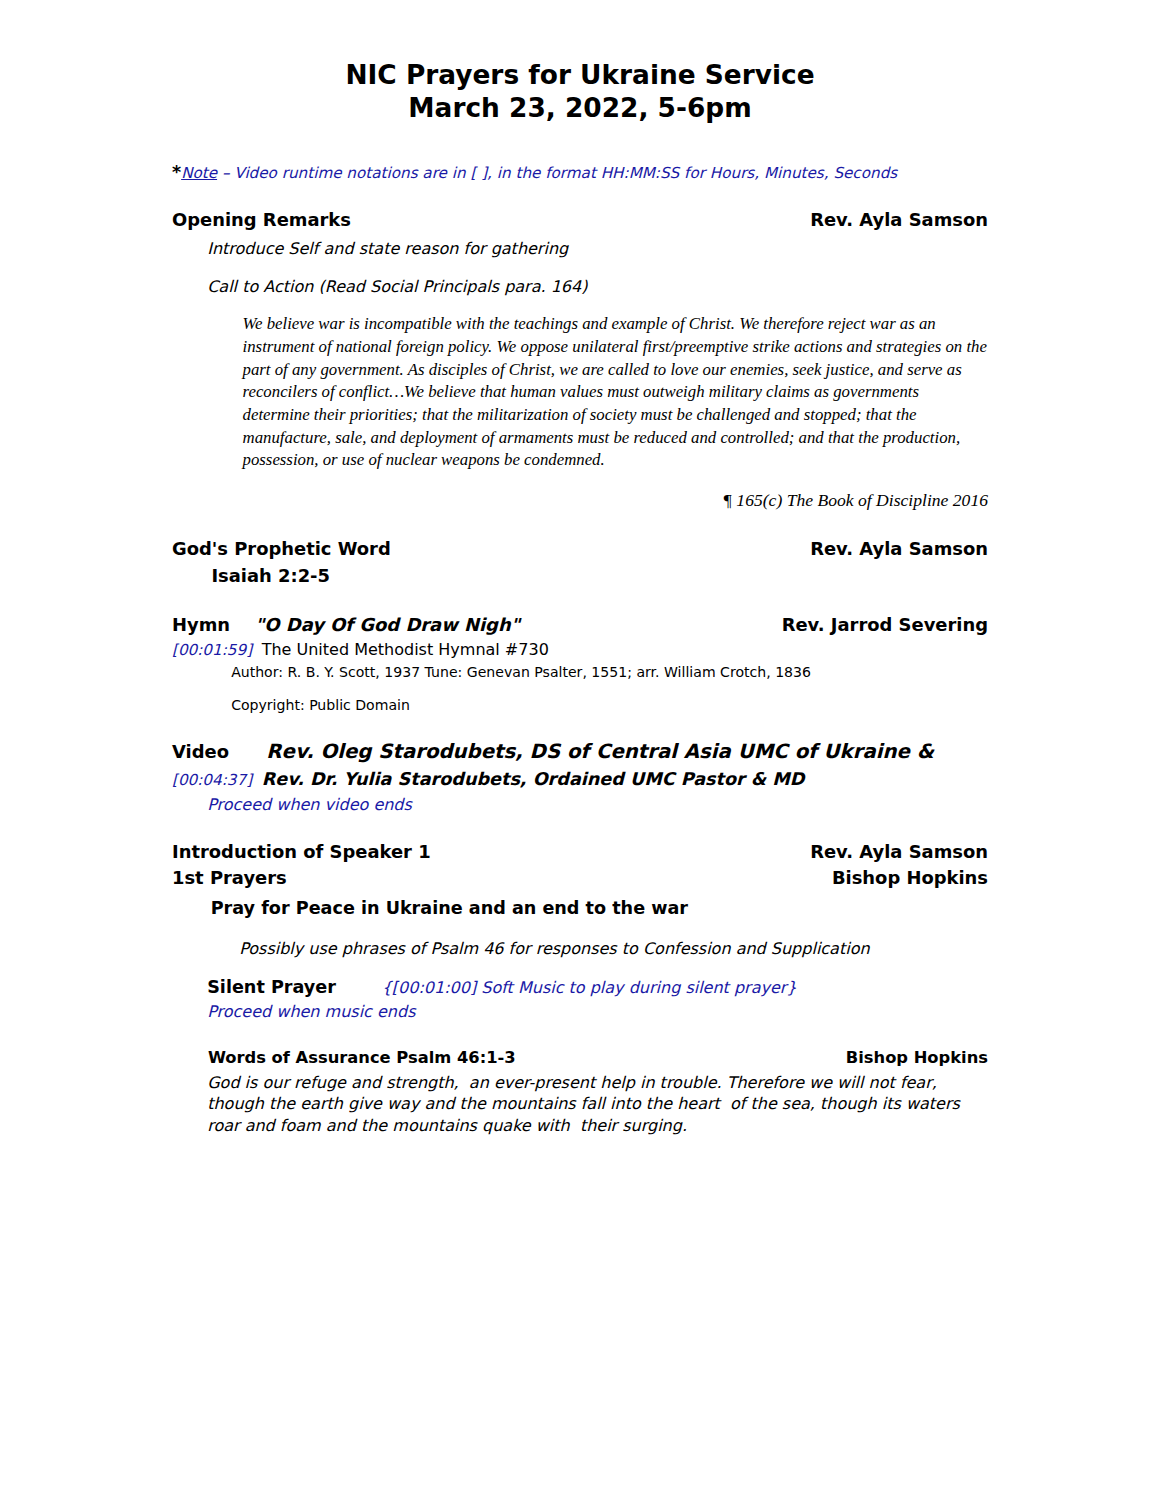NIC Prayers for Ukraine Service
March 23, 2022, 5-6pm
*Note – Video runtime notations are in [ ], in the format HH:MM:SS for Hours, Minutes, Seconds
Opening Remarks
Rev. Ayla Samson
Introduce Self and state reason for gathering
Call to Action (Read Social Principals para. 164)
We believe war is incompatible with the teachings and example of Christ. We therefore reject war as an instrument of national foreign policy. We oppose unilateral first/preemptive strike actions and strategies on the part of any government. As disciples of Christ, we are called to love our enemies, seek justice, and serve as reconcilers of conflict…We believe that human values must outweigh military claims as governments determine their priorities; that the militarization of society must be challenged and stopped; that the manufacture, sale, and deployment of armaments must be reduced and controlled; and that the production, possession, or use of nuclear weapons be condemned.
¶ 165(c) The Book of Discipline 2016
God's Prophetic Word
Rev. Ayla Samson
Isaiah 2:2-5
Hymn "O Day Of God Draw Nigh"
Rev. Jarrod Severing
[00:01:59]
The United Methodist Hymnal #730
Author: R. B. Y. Scott, 1937 Tune: Genevan Psalter, 1551; arr. William Crotch, 1836
Copyright: Public Domain
Video Rev. Oleg Starodubets, DS of Central Asia UMC of Ukraine &
[00:04:37]
Rev. Dr. Yulia Starodubets, Ordained UMC Pastor & MD
Proceed when video ends
Introduction of Speaker 1
Rev. Ayla Samson
1st Prayers
Bishop Hopkins
Pray for Peace in Ukraine and an end to the war
Possibly use phrases of Psalm 46 for responses to Confession and Supplication
Silent Prayer {[00:01:00] Soft Music to play during silent prayer}
Proceed when music ends
Words of Assurance Psalm 46:1-3
Bishop Hopkins
God is our refuge and strength, an ever-present help in trouble. Therefore we will not fear, though the earth give way and the mountains fall into the heart of the sea, though its waters roar and foam and the mountains quake with their surging.